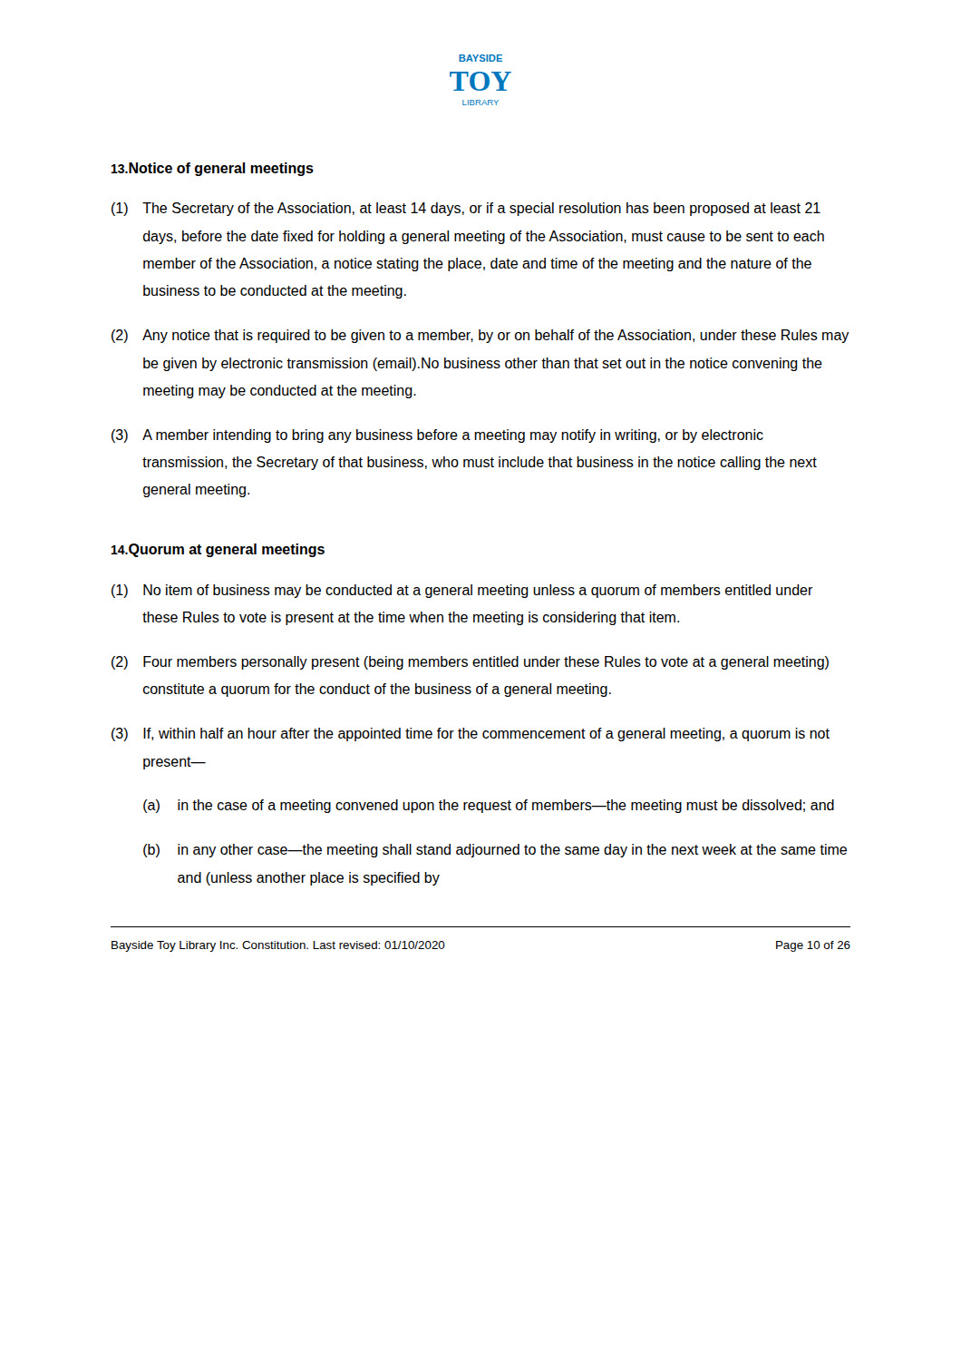13. Notice of general meetings
(1) The Secretary of the Association, at least 14 days, or if a special resolution has been proposed at least 21 days, before the date fixed for holding a general meeting of the Association, must cause to be sent to each member of the Association, a notice stating the place, date and time of the meeting and the nature of the business to be conducted at the meeting.
(2) Any notice that is required to be given to a member, by or on behalf of the Association, under these Rules may be given by electronic transmission (email).No business other than that set out in the notice convening the meeting may be conducted at the meeting.
(3) A member intending to bring any business before a meeting may notify in writing, or by electronic transmission, the Secretary of that business, who must include that business in the notice calling the next general meeting.
14. Quorum at general meetings
(1) No item of business may be conducted at a general meeting unless a quorum of members entitled under these Rules to vote is present at the time when the meeting is considering that item.
(2) Four members personally present (being members entitled under these Rules to vote at a general meeting) constitute a quorum for the conduct of the business of a general meeting.
(3) If, within half an hour after the appointed time for the commencement of a general meeting, a quorum is not present—
(a) in the case of a meeting convened upon the request of members—the meeting must be dissolved; and
(b) in any other case—the meeting shall stand adjourned to the same day in the next week at the same time and (unless another place is specified by
Bayside Toy Library Inc. Constitution. Last revised: 01/10/2020 Page 10 of 26